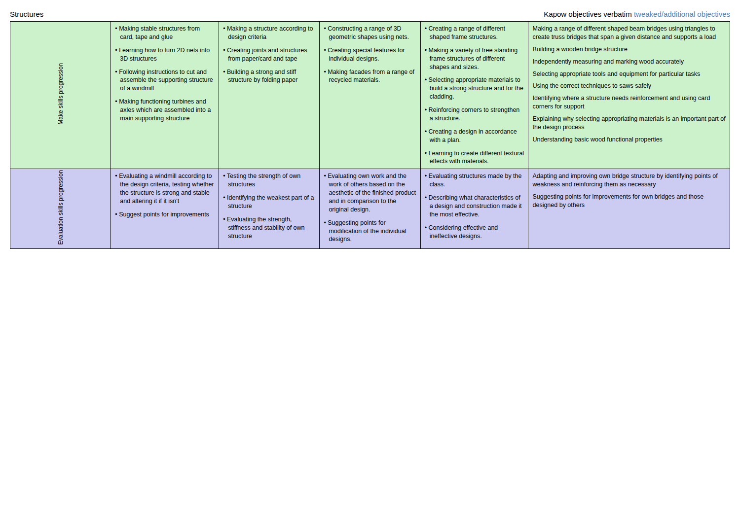Structures
Kapow objectives verbatim tweaked/additional objectives
| Make skills progression | • Making stable structures from card, tape and glue • Learning how to turn 2D nets into 3D structures • Following instructions to cut and assemble the supporting structure of a windmill • Making functioning turbines and axles which are assembled into a main supporting structure | • Making a structure according to design criteria • Creating joints and structures from paper/card and tape • Building a strong and stiff structure by folding paper | • Constructing a range of 3D geometric shapes using nets. • Creating special features for individual designs. • Making facades from a range of recycled materials. | • Creating a range of different shaped frame structures. • Making a variety of free standing frame structures of different shapes and sizes. • Selecting appropriate materials to build a strong structure and for the cladding. • Reinforcing corners to strengthen a structure. • Creating a design in accordance with a plan. • Learning to create different textural effects with materials. | Making a range of different shaped beam bridges using triangles to create truss bridges that span a given distance and supports a load Building a wooden bridge structure Independently measuring and marking wood accurately Selecting appropriate tools and equipment for particular tasks Using the correct techniques to saws safely Identifying where a structure needs reinforcement and using card corners for support Explaining why selecting appropriating materials is an important part of the design process Understanding basic wood functional properties |
| Evaluation skills progression | • Evaluating a windmill according to the design criteria, testing whether the structure is strong and stable and altering it if it isn't • Suggest points for improvements | • Testing the strength of own structures • Identifying the weakest part of a structure • Evaluating the strength, stiffness and stability of own structure | • Evaluating own work and the work of others based on the aesthetic of the finished product and in comparison to the original design. • Suggesting points for modification of the individual designs. | • Evaluating structures made by the class. • Describing what characteristics of a design and construction made it the most effective. • Considering effective and ineffective designs. | Adapting and improving own bridge structure by identifying points of weakness and reinforcing them as necessary Suggesting points for improvements for own bridges and those designed by others |